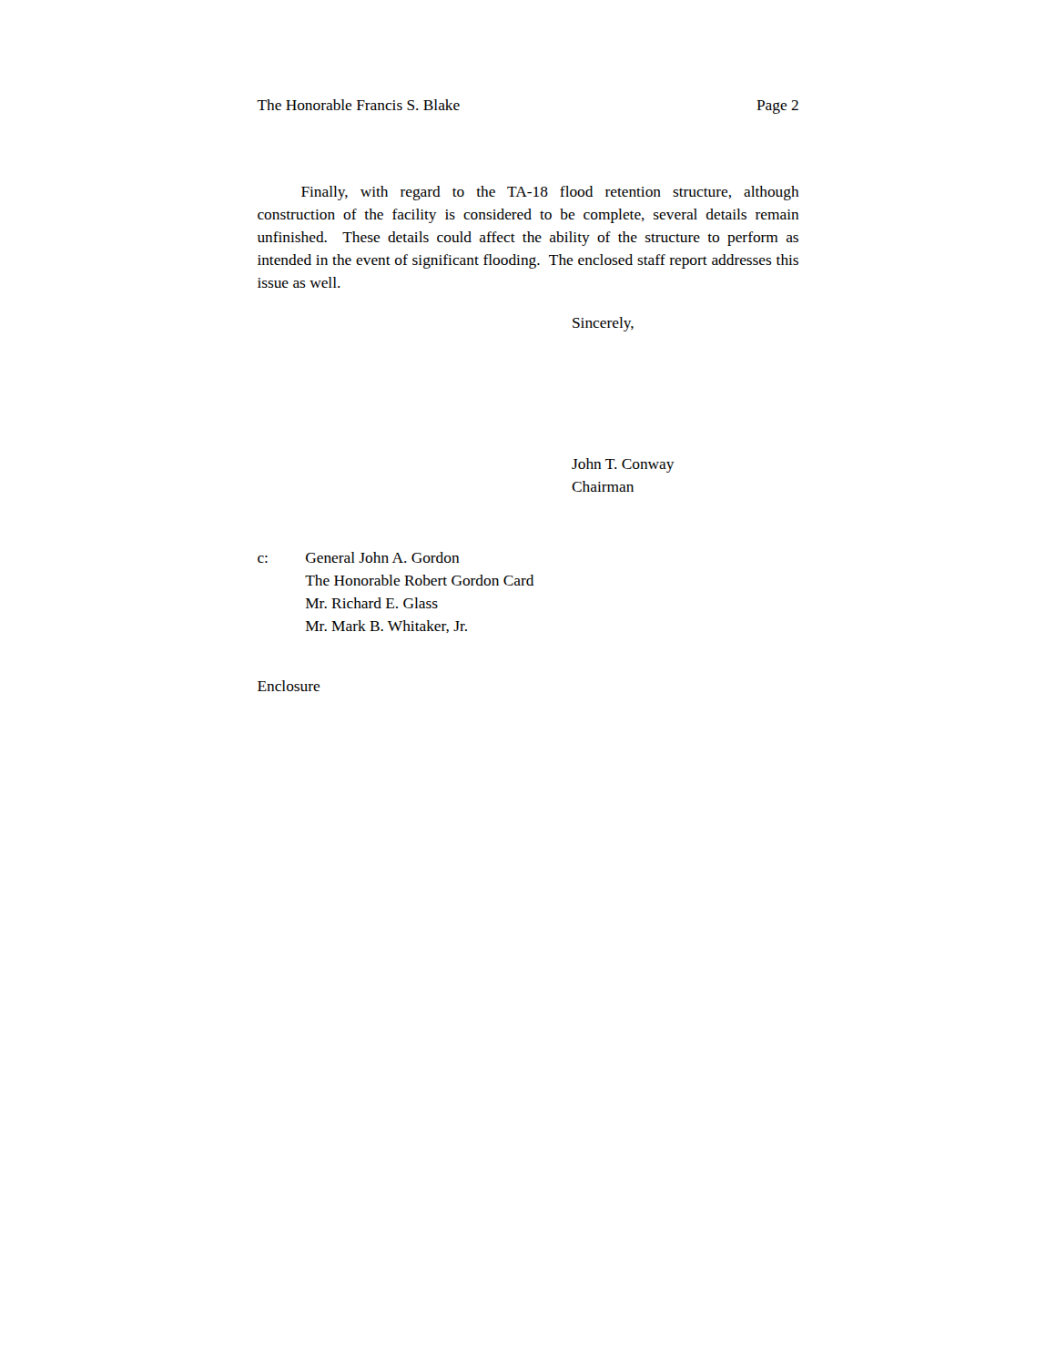The Honorable Francis S. Blake
Page 2
Finally, with regard to the TA-18 flood retention structure, although construction of the facility is considered to be complete, several details remain unfinished. These details could affect the ability of the structure to perform as intended in the event of significant flooding. The enclosed staff report addresses this issue as well.
Sincerely,
John T. Conway
Chairman
c:
General John A. Gordon
The Honorable Robert Gordon Card
Mr. Richard E. Glass
Mr. Mark B. Whitaker, Jr.
Enclosure